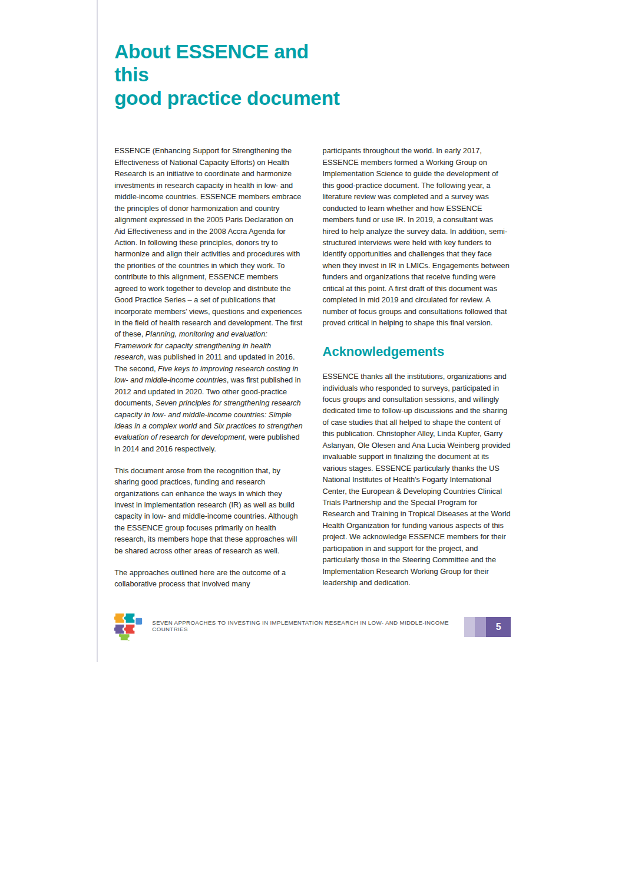About ESSENCE and this
good practice document
ESSENCE (Enhancing Support for Strengthening the Effectiveness of National Capacity Efforts) on Health Research is an initiative to coordinate and harmonize investments in research capacity in health in low- and middle-income countries. ESSENCE members embrace the principles of donor harmonization and country alignment expressed in the 2005 Paris Declaration on Aid Effectiveness and in the 2008 Accra Agenda for Action. In following these principles, donors try to harmonize and align their activities and procedures with the priorities of the countries in which they work. To contribute to this alignment, ESSENCE members agreed to work together to develop and distribute the Good Practice Series – a set of publications that incorporate members’ views, questions and experiences in the field of health research and development. The first of these, Planning, monitoring and evaluation: Framework for capacity strengthening in health research, was published in 2011 and updated in 2016. The second, Five keys to improving research costing in low- and middle-income countries, was first published in 2012 and updated in 2020. Two other good-practice documents, Seven principles for strengthening research capacity in low- and middle-income countries: Simple ideas in a complex world and Six practices to strengthen evaluation of research for development, were published in 2014 and 2016 respectively.
This document arose from the recognition that, by sharing good practices, funding and research organizations can enhance the ways in which they invest in implementation research (IR) as well as build capacity in low- and middle-income countries. Although the ESSENCE group focuses primarily on health research, its members hope that these approaches will be shared across other areas of research as well.
The approaches outlined here are the outcome of a collaborative process that involved many
participants throughout the world. In early 2017, ESSENCE members formed a Working Group on Implementation Science to guide the development of this good-practice document. The following year, a literature review was completed and a survey was conducted to learn whether and how ESSENCE members fund or use IR. In 2019, a consultant was hired to help analyze the survey data. In addition, semi-structured interviews were held with key funders to identify opportunities and challenges that they face when they invest in IR in LMICs. Engagements between funders and organizations that receive funding were critical at this point. A first draft of this document was completed in mid 2019 and circulated for review. A number of focus groups and consultations followed that proved critical in helping to shape this final version.
Acknowledgements
ESSENCE thanks all the institutions, organizations and individuals who responded to surveys, participated in focus groups and consultation sessions, and willingly dedicated time to follow-up discussions and the sharing of case studies that all helped to shape the content of this publication. Christopher Alley, Linda Kupfer, Garry Aslanyan, Ole Olesen and Ana Lucia Weinberg provided invaluable support in finalizing the document at its various stages. ESSENCE particularly thanks the US National Institutes of Health’s Fogarty International Center, the European & Developing Countries Clinical Trials Partnership and the Special Program for Research and Training in Tropical Diseases at the World Health Organization for funding various aspects of this project. We acknowledge ESSENCE members for their participation in and support for the project, and particularly those in the Steering Committee and the Implementation Research Working Group for their leadership and dedication.
Seven approaches to investing in implementation research in low- and middle-income countries
5